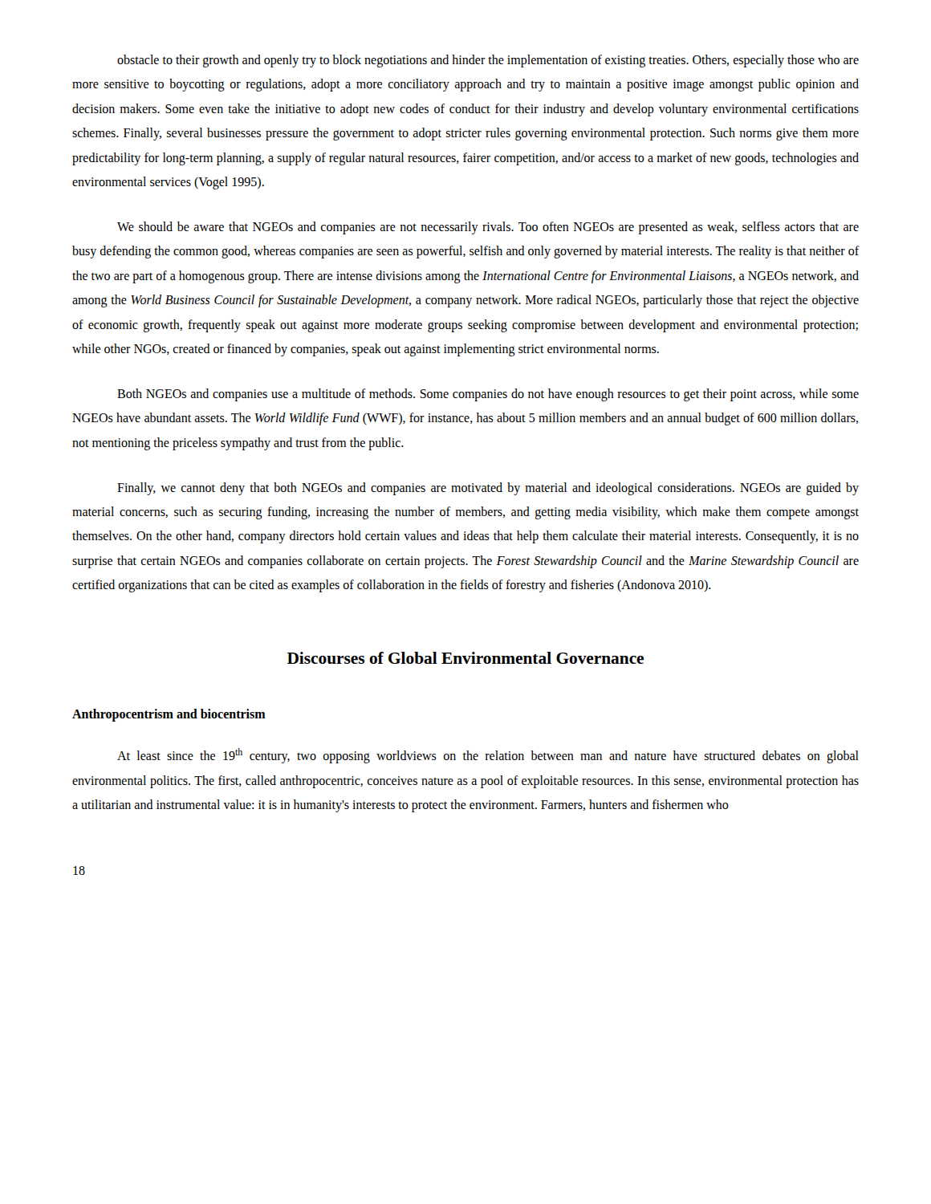obstacle to their growth and openly try to block negotiations and hinder the implementation of existing treaties. Others, especially those who are more sensitive to boycotting or regulations, adopt a more conciliatory approach and try to maintain a positive image amongst public opinion and decision makers. Some even take the initiative to adopt new codes of conduct for their industry and develop voluntary environmental certifications schemes. Finally, several businesses pressure the government to adopt stricter rules governing environmental protection. Such norms give them more predictability for long-term planning, a supply of regular natural resources, fairer competition, and/or access to a market of new goods, technologies and environmental services (Vogel 1995).
We should be aware that NGEOs and companies are not necessarily rivals. Too often NGEOs are presented as weak, selfless actors that are busy defending the common good, whereas companies are seen as powerful, selfish and only governed by material interests. The reality is that neither of the two are part of a homogenous group. There are intense divisions among the International Centre for Environmental Liaisons, a NGEOs network, and among the World Business Council for Sustainable Development, a company network. More radical NGEOs, particularly those that reject the objective of economic growth, frequently speak out against more moderate groups seeking compromise between development and environmental protection; while other NGOs, created or financed by companies, speak out against implementing strict environmental norms.
Both NGEOs and companies use a multitude of methods. Some companies do not have enough resources to get their point across, while some NGEOs have abundant assets. The World Wildlife Fund (WWF), for instance, has about 5 million members and an annual budget of 600 million dollars, not mentioning the priceless sympathy and trust from the public.
Finally, we cannot deny that both NGEOs and companies are motivated by material and ideological considerations. NGEOs are guided by material concerns, such as securing funding, increasing the number of members, and getting media visibility, which make them compete amongst themselves. On the other hand, company directors hold certain values and ideas that help them calculate their material interests. Consequently, it is no surprise that certain NGEOs and companies collaborate on certain projects. The Forest Stewardship Council and the Marine Stewardship Council are certified organizations that can be cited as examples of collaboration in the fields of forestry and fisheries (Andonova 2010).
Discourses of Global Environmental Governance
Anthropocentrism and biocentrism
At least since the 19th century, two opposing worldviews on the relation between man and nature have structured debates on global environmental politics. The first, called anthropocentric, conceives nature as a pool of exploitable resources. In this sense, environmental protection has a utilitarian and instrumental value: it is in humanity's interests to protect the environment. Farmers, hunters and fishermen who
18